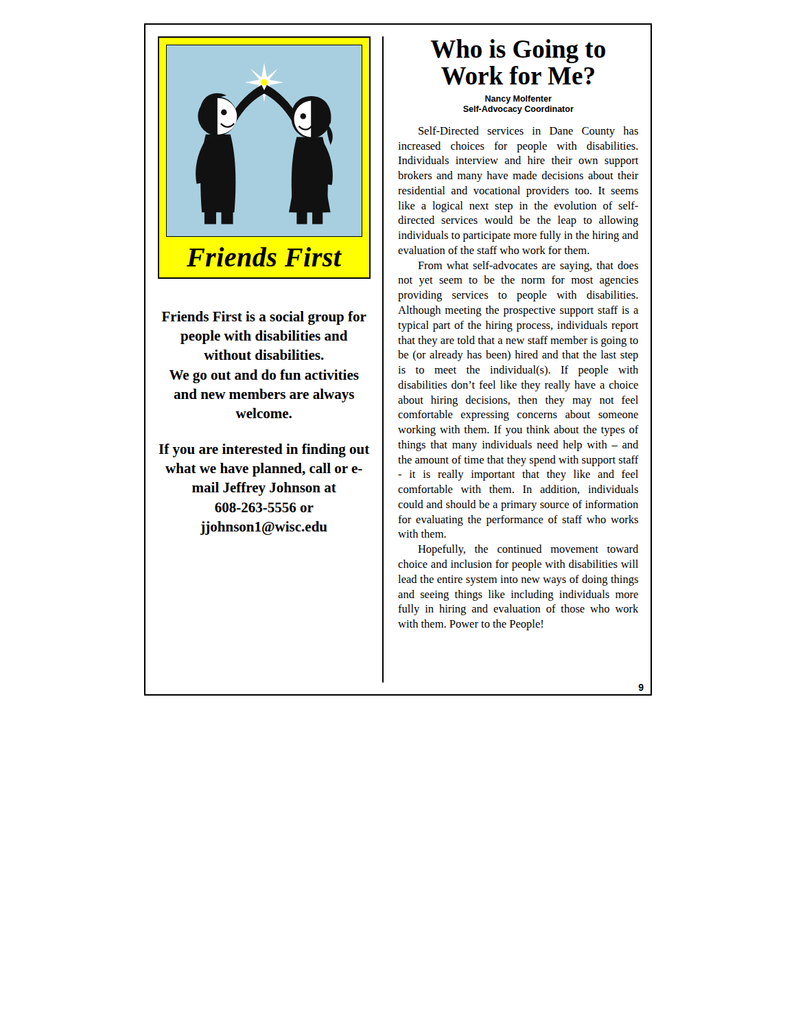Friends First
Friends First is a social group for people with disabilities and without disabilities.
We go out and do fun activities
and new members are always welcome.
If you are interested in finding out what we have planned, call or e-mail Jeffrey Johnson at
608-263-5556 or
jjohnson1@wisc.edu
Who is Going to Work for Me?
Nancy Molfenter
Self-Advocacy Coordinator
Self-Directed services in Dane County has increased choices for people with disabilities. Individuals interview and hire their own support brokers and many have made decisions about their residential and vocational providers too. It seems like a logical next step in the evolution of self-directed services would be the leap to allowing individuals to participate more fully in the hiring and evaluation of the staff who work for them.
From what self-advocates are saying, that does not yet seem to be the norm for most agencies providing services to people with disabilities. Although meeting the prospective support staff is a typical part of the hiring process, individuals report that they are told that a new staff member is going to be (or already has been) hired and that the last step is to meet the individual(s). If people with disabilities don’t feel like they really have a choice about hiring decisions, then they may not feel comfortable expressing concerns about someone working with them. If you think about the types of things that many individuals need help with – and the amount of time that they spend with support staff - it is really important that they like and feel comfortable with them. In addition, individuals could and should be a primary source of information for evaluating the performance of staff who works with them.
Hopefully, the continued movement toward choice and inclusion for people with disabilities will lead the entire system into new ways of doing things and seeing things like including individuals more fully in hiring and evaluation of those who work with them. Power to the People!
9